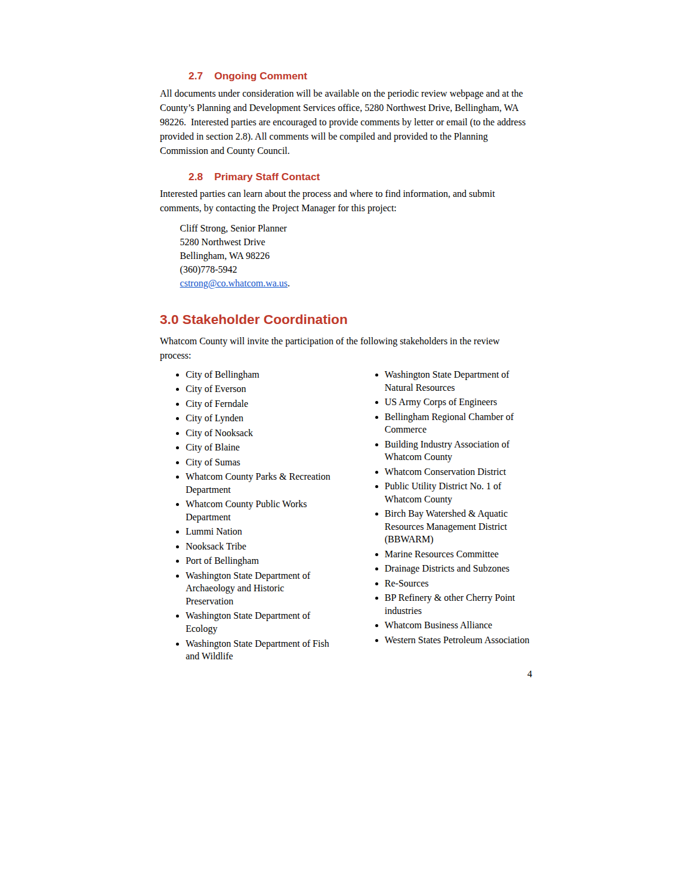2.7 Ongoing Comment
All documents under consideration will be available on the periodic review webpage and at the County’s Planning and Development Services office, 5280 Northwest Drive, Bellingham, WA 98226. Interested parties are encouraged to provide comments by letter or email (to the address provided in section 2.8). All comments will be compiled and provided to the Planning Commission and County Council.
2.8 Primary Staff Contact
Interested parties can learn about the process and where to find information, and submit comments, by contacting the Project Manager for this project:
Cliff Strong, Senior Planner
5280 Northwest Drive
Bellingham, WA 98226
(360)778-5942
cstrong@co.whatcom.wa.us.
3.0 Stakeholder Coordination
Whatcom County will invite the participation of the following stakeholders in the review process:
City of Bellingham
City of Everson
City of Ferndale
City of Lynden
City of Nooksack
City of Blaine
City of Sumas
Whatcom County Parks & Recreation Department
Whatcom County Public Works Department
Lummi Nation
Nooksack Tribe
Port of Bellingham
Washington State Department of Archaeology and Historic Preservation
Washington State Department of Ecology
Washington State Department of Fish and Wildlife
Washington State Department of Natural Resources
US Army Corps of Engineers
Bellingham Regional Chamber of Commerce
Building Industry Association of Whatcom County
Whatcom Conservation District
Public Utility District No. 1 of Whatcom County
Birch Bay Watershed & Aquatic Resources Management District (BBWARM)
Marine Resources Committee
Drainage Districts and Subzones
Re-Sources
BP Refinery & other Cherry Point industries
Whatcom Business Alliance
Western States Petroleum Association
4